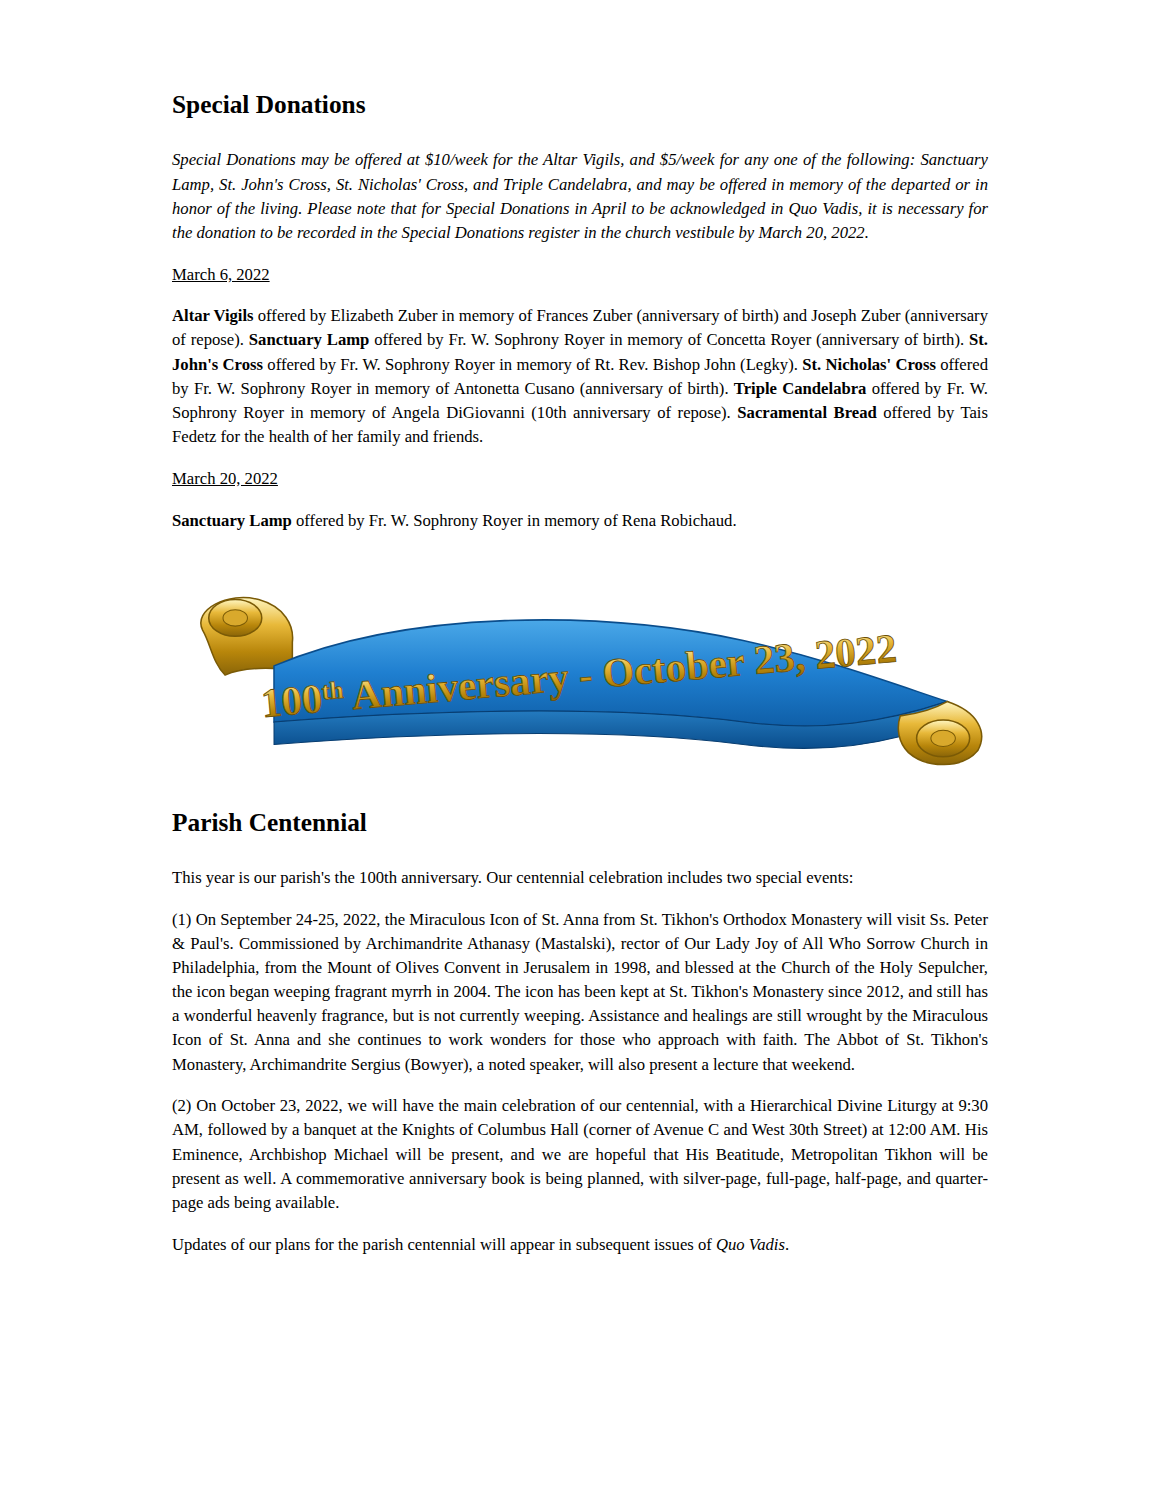Special Donations
Special Donations may be offered at $10/week for the Altar Vigils, and $5/week for any one of the following: Sanctuary Lamp, St. John's Cross, St. Nicholas' Cross, and Triple Candelabra, and may be offered in memory of the departed or in honor of the living. Please note that for Special Donations in April to be acknowledged in Quo Vadis, it is necessary for the donation to be recorded in the Special Donations register in the church vestibule by March 20, 2022.
March 6, 2022
Altar Vigils offered by Elizabeth Zuber in memory of Frances Zuber (anniversary of birth) and Joseph Zuber (anniversary of repose). Sanctuary Lamp offered by Fr. W. Sophrony Royer in memory of Concetta Royer (anniversary of birth). St. John's Cross offered by Fr. W. Sophrony Royer in memory of Rt. Rev. Bishop John (Legky). St. Nicholas' Cross offered by Fr. W. Sophrony Royer in memory of Antonetta Cusano (anniversary of birth). Triple Candelabra offered by Fr. W. Sophrony Royer in memory of Angela DiGiovanni (10th anniversary of repose). Sacramental Bread offered by Tais Fedetz for the health of her family and friends.
March 20, 2022
Sanctuary Lamp offered by Fr. W. Sophrony Royer in memory of Rena Robichaud.
100th Anniversary - October 23, 2022
Parish Centennial
This year is our parish's the 100th anniversary. Our centennial celebration includes two special events:
(1) On September 24-25, 2022, the Miraculous Icon of St. Anna from St. Tikhon's Orthodox Monastery will visit Ss. Peter & Paul's. Commissioned by Archimandrite Athanasy (Mastalski), rector of Our Lady Joy of All Who Sorrow Church in Philadelphia, from the Mount of Olives Convent in Jerusalem in 1998, and blessed at the Church of the Holy Sepulcher, the icon began weeping fragrant myrrh in 2004. The icon has been kept at St. Tikhon's Monastery since 2012, and still has a wonderful heavenly fragrance, but is not currently weeping. Assistance and healings are still wrought by the Miraculous Icon of St. Anna and she continues to work wonders for those who approach with faith. The Abbot of St. Tikhon's Monastery, Archimandrite Sergius (Bowyer), a noted speaker, will also present a lecture that weekend.
(2) On October 23, 2022, we will have the main celebration of our centennial, with a Hierarchical Divine Liturgy at 9:30 AM, followed by a banquet at the Knights of Columbus Hall (corner of Avenue C and West 30th Street) at 12:00 AM. His Eminence, Archbishop Michael will be present, and we are hopeful that His Beatitude, Metropolitan Tikhon will be present as well. A commemorative anniversary book is being planned, with silver-page, full-page, half-page, and quarter-page ads being available.
Updates of our plans for the parish centennial will appear in subsequent issues of Quo Vadis.